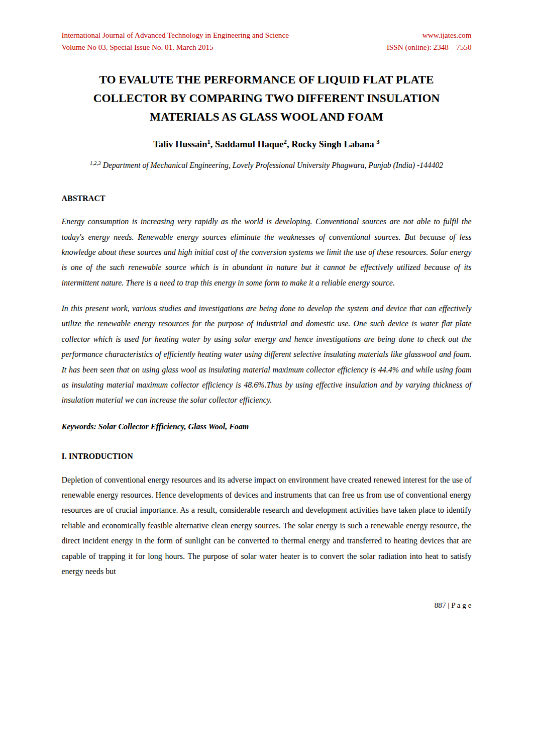International Journal of Advanced Technology in Engineering and Science www.ijates.com
Volume No 03, Special Issue No. 01, March 2015 ISSN (online): 2348 – 7550
To Evalute the Performance of Liquid Flat Plate Collector by Comparing Two Different Insulation Materials as Glass Wool and Foam
Taliv Hussain1, Saddamul Haque2, Rocky Singh Labana 3
1,2,3 Department of Mechanical Engineering, Lovely Professional University Phagwara, Punjab (India) -144402
Abstract
Energy consumption is increasing very rapidly as the world is developing. Conventional sources are not able to fulfil the today's energy needs. Renewable energy sources eliminate the weaknesses of conventional sources. But because of less knowledge about these sources and high initial cost of the conversion systems we limit the use of these resources. Solar energy is one of the such renewable source which is in abundant in nature but it cannot be effectively utilized because of its intermittent nature. There is a need to trap this energy in some form to make it a reliable energy source.
In this present work, various studies and investigations are being done to develop the system and device that can effectively utilize the renewable energy resources for the purpose of industrial and domestic use. One such device is water flat plate collector which is used for heating water by using solar energy and hence investigations are being done to check out the performance characteristics of efficiently heating water using different selective insulating materials like glasswool and foam. It has been seen that on using glass wool as insulating material maximum collector efficiency is 44.4% and while using foam as insulating material maximum collector efficiency is 48.6%.Thus by using effective insulation and by varying thickness of insulation material we can increase the solar collector efficiency.
Keywords: Solar Collector Efficiency, Glass Wool, Foam
I. Introduction
Depletion of conventional energy resources and its adverse impact on environment have created renewed interest for the use of renewable energy resources. Hence developments of devices and instruments that can free us from use of conventional energy resources are of crucial importance. As a result, considerable research and development activities have taken place to identify reliable and economically feasible alternative clean energy sources. The solar energy is such a renewable energy resource, the direct incident energy in the form of sunlight can be converted to thermal energy and transferred to heating devices that are capable of trapping it for long hours. The purpose of solar water heater is to convert the solar radiation into heat to satisfy energy needs but
887 | P a g e